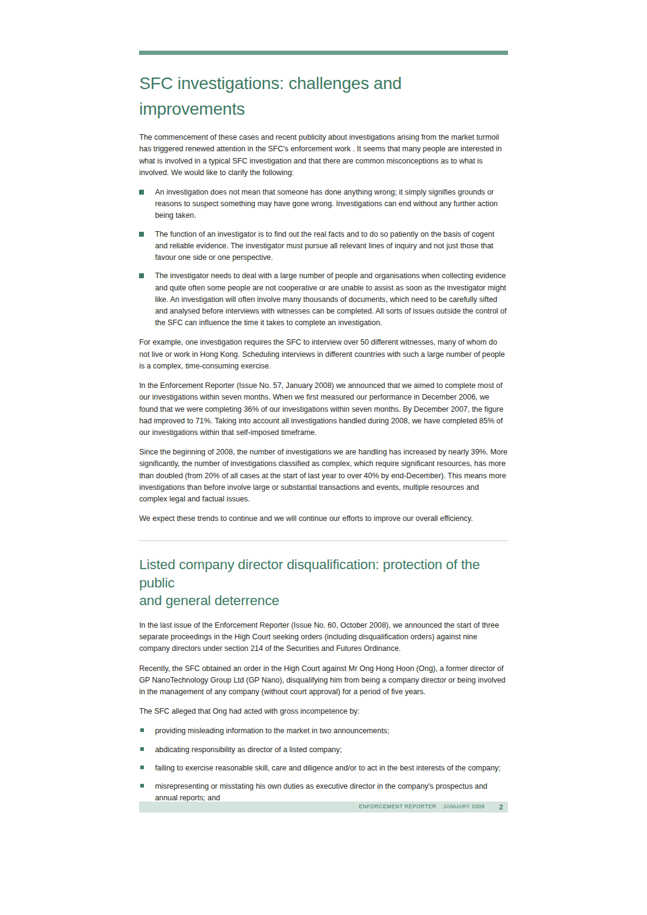SFC investigations: challenges and improvements
The commencement of these cases and recent publicity about investigations arising from the market turmoil has triggered renewed attention in the SFC's enforcement work . It seems that many people are interested in what is involved in a typical SFC investigation and that there are common misconceptions as to what is involved. We would like to clarify the following:
An investigation does not mean that someone has done anything wrong; it simply signifies grounds or reasons to suspect something may have gone wrong. Investigations can end without any further action being taken.
The function of an investigator is to find out the real facts and to do so patiently on the basis of cogent and reliable evidence. The investigator must pursue all relevant lines of inquiry and not just those that favour one side or one perspective.
The investigator needs to deal with a large number of people and organisations when collecting evidence and quite often some people are not cooperative or are unable to assist as soon as the investigator might like. An investigation will often involve many thousands of documents, which need to be carefully sifted and analysed before interviews with witnesses can be completed. All sorts of issues outside the control of the SFC can influence the time it takes to complete an investigation.
For example, one investigation requires the SFC to interview over 50 different witnesses, many of whom do not live or work in Hong Kong. Scheduling interviews in different countries with such a large number of people is a complex, time-consuming exercise.
In the Enforcement Reporter (Issue No. 57, January 2008) we announced that we aimed to complete most of our investigations within seven months. When we first measured our performance in December 2006, we found that we were completing 36% of our investigations within seven months. By December 2007, the figure had improved to 71%. Taking into account all investigations handled during 2008, we have completed 85% of our investigations within that self-imposed timeframe.
Since the beginning of 2008, the number of investigations we are handling has increased by nearly 39%. More significantly, the number of investigations classified as complex, which require significant resources, has more than doubled (from 20% of all cases at the start of last year to over 40% by end-December). This means more investigations than before involve large or substantial transactions and events, multiple resources and complex legal and factual issues.
We expect these trends to continue and we will continue our efforts to improve our overall efficiency.
Listed company director disqualification: protection of the public
and general deterrence
In the last issue of the Enforcement Reporter (Issue No. 60, October 2008), we announced the start of three separate proceedings in the High Court seeking orders (including disqualification orders) against nine company directors under section 214 of the Securities and Futures Ordinance.
Recently, the SFC obtained an order in the High Court against Mr Ong Hong Hoon (Ong), a former director of GP NanoTechnology Group Ltd (GP Nano), disqualifying him from being a company director or being involved in the management of any company (without court approval) for a period of five years.
The SFC alleged that Ong had acted with gross incompetence by:
providing misleading information to the market in two announcements;
abdicating responsibility as director of a listed company;
failing to exercise reasonable skill, care and diligence and/or to act in the best interests of the company;
misrepresenting or misstating his own duties as executive director in the company's prospectus and annual reports; and
ENFORCEMENT REPORTER JANUARY 2009 2